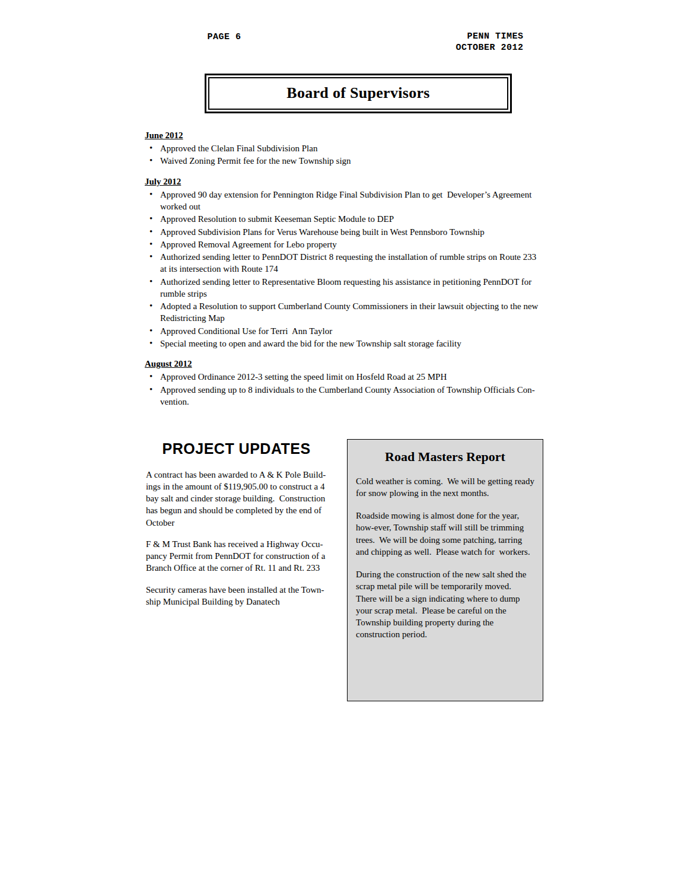PAGE 6
PENN TIMES
OCTOBER 2012
Board of Supervisors
June 2012
Approved the Clelan Final Subdivision Plan
Waived Zoning Permit fee for the new Township sign
July 2012
Approved 90 day extension for Pennington Ridge Final Subdivision Plan to get Developer’s Agreement worked out
Approved Resolution to submit Keeseman Septic Module to DEP
Approved Subdivision Plans for Verus Warehouse being built in West Pennsboro Township
Approved Removal Agreement for Lebo property
Authorized sending letter to PennDOT District 8 requesting the installation of rumble strips on Route 233 at its intersection with Route 174
Authorized sending letter to Representative Bloom requesting his assistance in petitioning PennDOT for rumble strips
Adopted a Resolution to support Cumberland County Commissioners in their lawsuit objecting to the new Redistricting Map
Approved Conditional Use for Terri Ann Taylor
Special meeting to open and award the bid for the new Township salt storage facility
August 2012
Approved Ordinance 2012-3 setting the speed limit on Hosfeld Road at 25 MPH
Approved sending up to 8 individuals to the Cumberland County Association of Township Officials Con-vention.
PROJECT UPDATES
A contract has been awarded to A & K Pole Build-ings in the amount of $119,905.00 to construct a 4 bay salt and cinder storage building. Construction has begun and should be completed by the end of October
F & M Trust Bank has received a Highway Occu-pancy Permit from PennDOT for construction of a Branch Office at the corner of Rt. 11 and Rt. 233
Security cameras have been installed at the Town-ship Municipal Building by Danatech
Road Masters Report
Cold weather is coming. We will be getting ready for snow plowing in the next months.
Roadside mowing is almost done for the year, how-ever, Township staff will still be trimming trees. We will be doing some patching, tarring and chipping as well. Please watch for workers.
During the construction of the new salt shed the scrap metal pile will be temporarily moved. There will be a sign indicating where to dump your scrap metal. Please be careful on the Township building property during the construction period.